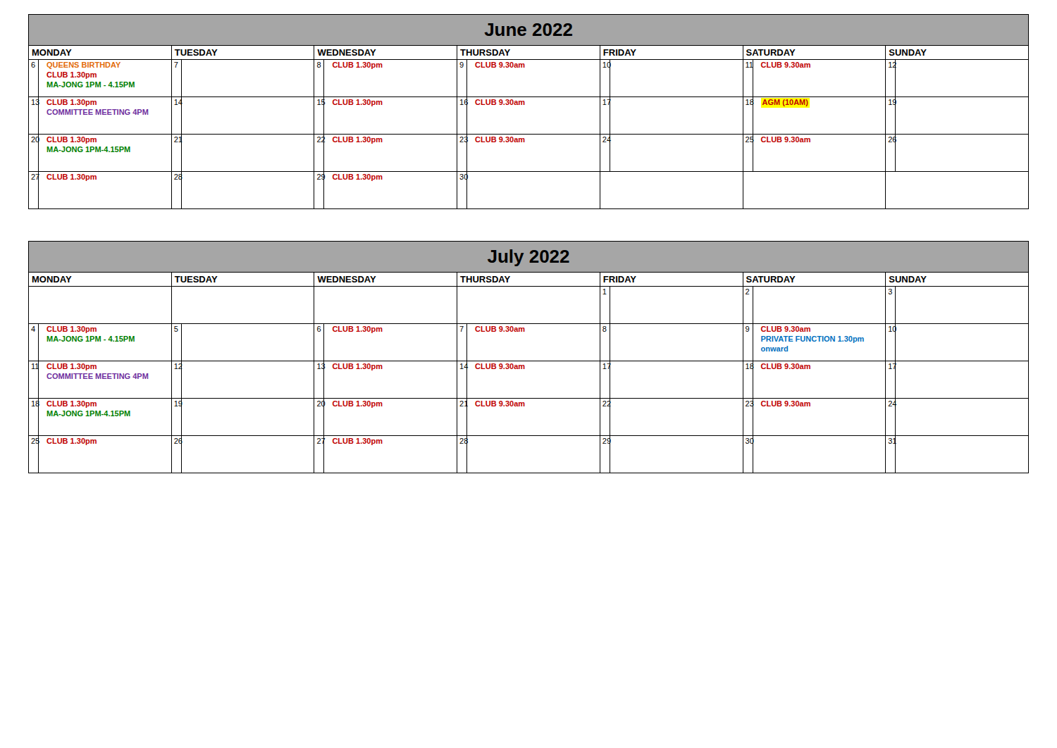June 2022
| MONDAY | TUESDAY | WEDNESDAY | THURSDAY | FRIDAY | SATURDAY | SUNDAY |
| --- | --- | --- | --- | --- | --- | --- |
| 6 QUEENS BIRTHDAY CLUB 1.30pm MA-JONG 1PM - 4.15PM | 7 | 8 CLUB 1.30pm | 9 CLUB 9.30am | 10 | 11 CLUB 9.30am | 12 |
| 13 CLUB 1.30pm COMMITTEE MEETING 4PM | 14 | 15 CLUB 1.30pm | 16 CLUB 9.30am | 17 | 18 AGM (10AM) | 19 |
| 20 CLUB 1.30pm MA-JONG 1PM-4.15PM | 21 | 22 CLUB 1.30pm | 23 CLUB 9.30am | 24 | 25 CLUB 9.30am | 26 |
| 27 CLUB 1.30pm | 28 | 29 CLUB 1.30pm | 30 | | | |
July 2022
| MONDAY | TUESDAY | WEDNESDAY | THURSDAY | FRIDAY | SATURDAY | SUNDAY |
| --- | --- | --- | --- | --- | --- | --- |
| | | | | 1 | 2 | 3 |
| 4 CLUB 1.30pm MA-JONG 1PM - 4.15PM | 5 | 6 CLUB 1.30pm | 7 CLUB 9.30am | 8 | 9 CLUB 9.30am PRIVATE FUNCTION 1.30pm onward | 10 |
| 11 CLUB 1.30pm COMMITTEE MEETING 4PM | 12 | 13 CLUB 1.30pm | 14 CLUB 9.30am | 17 | 18 CLUB 9.30am | 17 |
| 18 CLUB 1.30pm MA-JONG 1PM-4.15PM | 19 | 20 CLUB 1.30pm | 21 CLUB 9.30am | 22 | 23 CLUB 9.30am | 24 |
| 25 CLUB 1.30pm | 26 | 27 CLUB 1.30pm | 28 | 29 | 30 | 31 |